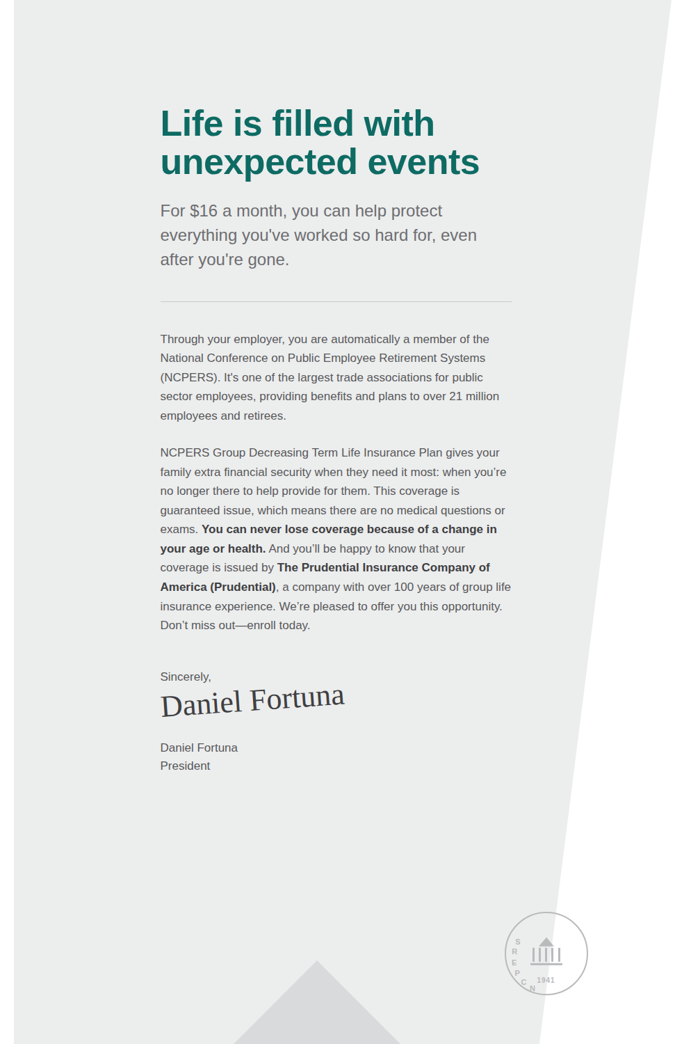Life is filled with unexpected events
For $16 a month, you can help protect everything you've worked so hard for, even after you're gone.
Through your employer, you are automatically a member of the National Conference on Public Employee Retirement Systems (NCPERS). It's one of the largest trade associations for public sector employees, providing benefits and plans to over 21 million employees and retirees.
NCPERS Group Decreasing Term Life Insurance Plan gives your family extra financial security when they need it most: when you’re no longer there to help provide for them. This coverage is guaranteed issue, which means there are no medical questions or exams. You can never lose coverage because of a change in your age or health. And you’ll be happy to know that your coverage is issued by The Prudential Insurance Company of America (Prudential), a company with over 100 years of group life insurance experience. We’re pleased to offer you this opportunity. Don’t miss out—enroll today.
Sincerely,
Daniel Fortuna
Daniel Fortuna
President
N C P E R S
1941